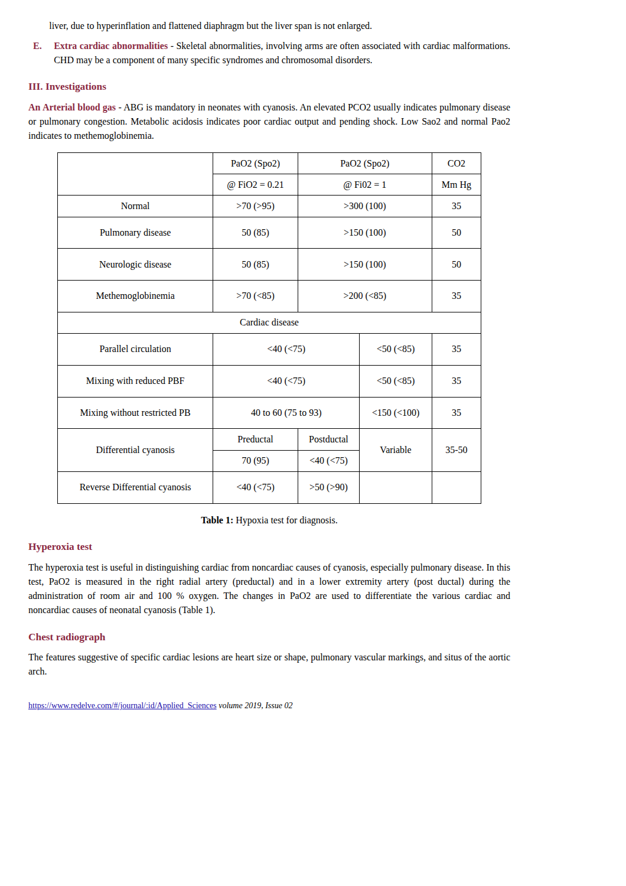liver, due to hyperinflation and flattened diaphragm but the liver span is not enlarged.
E.
Extra cardiac abnormalities - Skeletal abnormalities, involving arms are often associated with cardiac malformations. CHD may be a component of many specific syndromes and chromosomal disorders.
III. Investigations
An Arterial blood gas - ABG is mandatory in neonates with cyanosis. An elevated PCO2 usually indicates pulmonary disease or pulmonary congestion. Metabolic acidosis indicates poor cardiac output and pending shock. Low Sao2 and normal Pao2 indicates to methemoglobinemia.
| | PaO2 (Spo2) | PaO2 (Spo2) | CO2 |
| @ FiO2 = 0.21 | @ Fi02 = 1 | Mm Hg |
| Normal | >70 (>95) | >300 (100) | 35 |
| Pulmonary disease | 50 (85) | >150 (100) | 50 |
| Neurologic disease | 50 (85) | >150 (100) | 50 |
| Methemoglobinemia | >70 (<85) | >200 (<85) | 35 |
| Cardiac disease |
| Parallel circulation | <40 (<75) | <50 (<85) | 35 |
| Mixing with reduced PBF | <40 (<75) | <50 (<85) | 35 |
| Mixing without restricted PB | 40 to 60 (75 to 93) | <150 (<100) | 35 |
| Differential cyanosis | Preductal | Postductal | Variable | 35-50 |
| 70 (95) | <40 (<75) |
| Reverse Differential cyanosis | <40 (<75) | >50 (>90) | | |
Table 1: Hypoxia test for diagnosis.
Hyperoxia test
The hyperoxia test is useful in distinguishing cardiac from noncardiac causes of cyanosis, especially pulmonary disease. In this test, PaO2 is measured in the right radial artery (preductal) and in a lower extremity artery (post ductal) during the administration of room air and 100 % oxygen. The changes in PaO2 are used to differentiate the various cardiac and noncardiac causes of neonatal cyanosis (Table 1).
Chest radiograph
The features suggestive of specific cardiac lesions are heart size or shape, pulmonary vascular markings, and situs of the aortic arch.
https://www.redelve.com/#/journal/:id/Applied_Sciences volume 2019, Issue 02